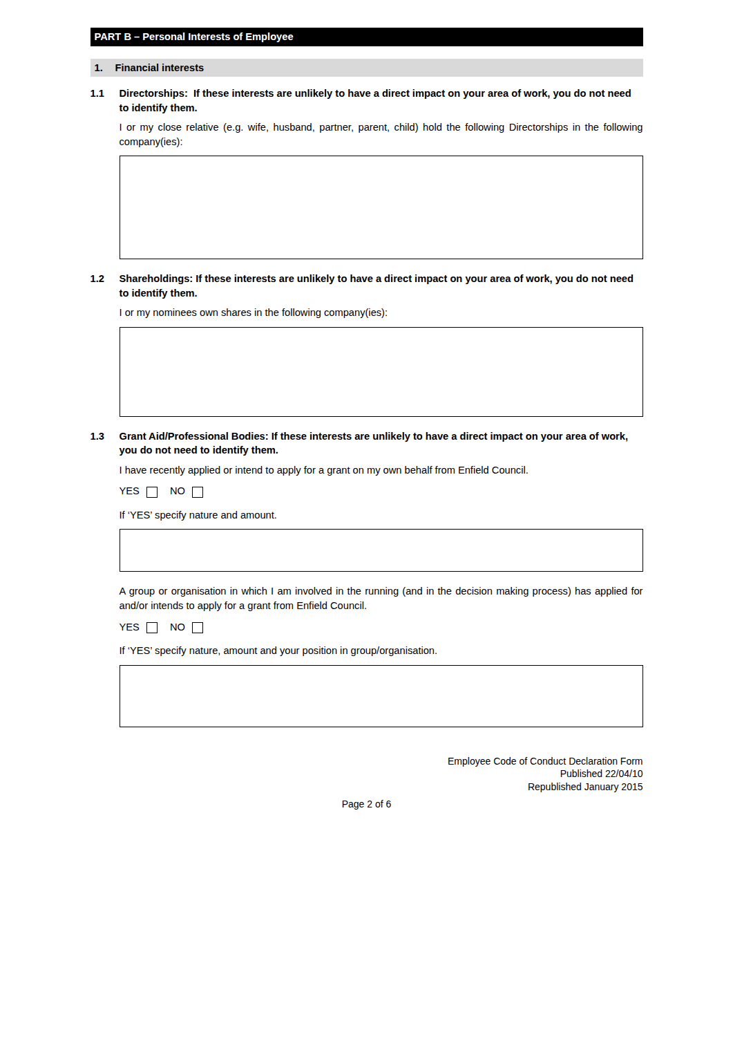PART B – Personal Interests of Employee
1. Financial interests
1.1
Directorships: If these interests are unlikely to have a direct impact on your area of work, you do not need to identify them.
I or my close relative (e.g. wife, husband, partner, parent, child) hold the following Directorships in the following company(ies):
1.2
Shareholdings: If these interests are unlikely to have a direct impact on your area of work, you do not need to identify them.
I or my nominees own shares in the following company(ies):
1.3
Grant Aid/Professional Bodies: If these interests are unlikely to have a direct impact on your area of work, you do not need to identify them.
I have recently applied or intend to apply for a grant on my own behalf from Enfield Council.
YES NO
If ‘YES’ specify nature and amount.
A group or organisation in which I am involved in the running (and in the decision making process) has applied for and/or intends to apply for a grant from Enfield Council.
YES NO
If ‘YES’ specify nature, amount and your position in group/organisation.
Employee Code of Conduct Declaration Form
Published 22/04/10
Republished January 2015
Page 2 of 6